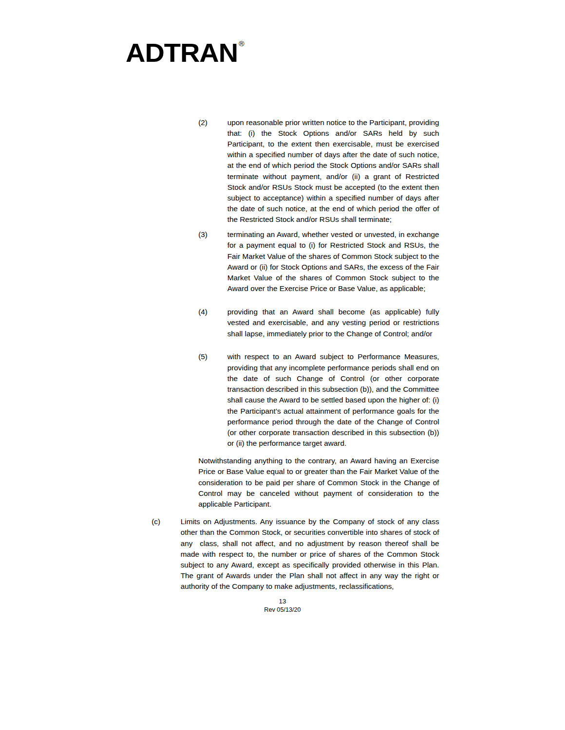ADTRAN®
(2)
upon reasonable prior written notice to the Participant, providing that: (i) the Stock Options and/or SARs held by such Participant, to the extent then exercisable, must be exercised within a specified number of days after the date of such notice, at the end of which period the Stock Options and/or SARs shall terminate without payment, and/or (ii) a grant of Restricted Stock and/or RSUs Stock must be accepted (to the extent then subject to acceptance) within a specified number of days after the date of such notice, at the end of which period the offer of the Restricted Stock and/or RSUs shall terminate;
(3)
terminating an Award, whether vested or unvested, in exchange for a payment equal to (i) for Restricted Stock and RSUs, the Fair Market Value of the shares of Common Stock subject to the Award or (ii) for Stock Options and SARs, the excess of the Fair Market Value of the shares of Common Stock subject to the Award over the Exercise Price or Base Value, as applicable;
(4)
providing that an Award shall become (as applicable) fully vested and exercisable, and any vesting period or restrictions shall lapse, immediately prior to the Change of Control; and/or
(5)
with respect to an Award subject to Performance Measures, providing that any incomplete performance periods shall end on the date of such Change of Control (or other corporate transaction described in this subsection (b)), and the Committee shall cause the Award to be settled based upon the higher of: (i) the Participant’s actual attainment of performance goals for the performance period through the date of the Change of Control (or other corporate transaction described in this subsection (b)) or (ii) the performance target award.
Notwithstanding anything to the contrary, an Award having an Exercise Price or Base Value equal to or greater than the Fair Market Value of the consideration to be paid per share of Common Stock in the Change of Control may be canceled without payment of consideration to the applicable Participant.
(c)
Limits on Adjustments. Any issuance by the Company of stock of any class other than the Common Stock, or securities convertible into shares of stock of any class, shall not affect, and no adjustment by reason thereof shall be made with respect to, the number or price of shares of the Common Stock subject to any Award, except as specifically provided otherwise in this Plan. The grant of Awards under the Plan shall not affect in any way the right or authority of the Company to make adjustments, reclassifications,
13
Rev 05/13/20